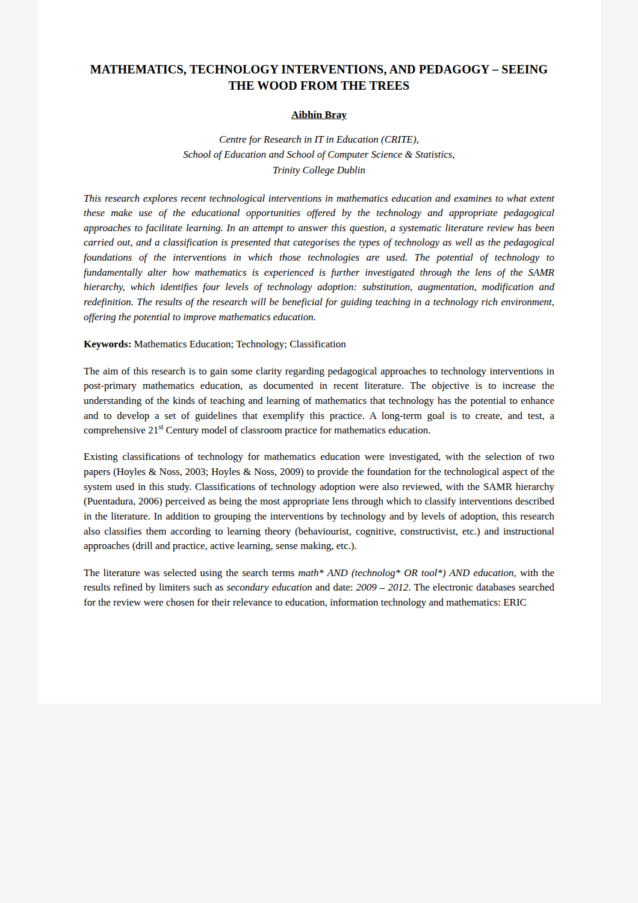Mathematics, Technology Interventions, and Pedagogy – Seeing the Wood from the Trees
Aibhín Bray
Centre for Research in IT in Education (CRITE),
School of Education and School of Computer Science & Statistics,
Trinity College Dublin
This research explores recent technological interventions in mathematics education and examines to what extent these make use of the educational opportunities offered by the technology and appropriate pedagogical approaches to facilitate learning. In an attempt to answer this question, a systematic literature review has been carried out, and a classification is presented that categorises the types of technology as well as the pedagogical foundations of the interventions in which those technologies are used. The potential of technology to fundamentally alter how mathematics is experienced is further investigated through the lens of the SAMR hierarchy, which identifies four levels of technology adoption: substitution, augmentation, modification and redefinition. The results of the research will be beneficial for guiding teaching in a technology rich environment, offering the potential to improve mathematics education.
Keywords: Mathematics Education; Technology; Classification
The aim of this research is to gain some clarity regarding pedagogical approaches to technology interventions in post-primary mathematics education, as documented in recent literature. The objective is to increase the understanding of the kinds of teaching and learning of mathematics that technology has the potential to enhance and to develop a set of guidelines that exemplify this practice. A long-term goal is to create, and test, a comprehensive 21st Century model of classroom practice for mathematics education.
Existing classifications of technology for mathematics education were investigated, with the selection of two papers (Hoyles & Noss, 2003; Hoyles & Noss, 2009) to provide the foundation for the technological aspect of the system used in this study. Classifications of technology adoption were also reviewed, with the SAMR hierarchy (Puentadura, 2006) perceived as being the most appropriate lens through which to classify interventions described in the literature. In addition to grouping the interventions by technology and by levels of adoption, this research also classifies them according to learning theory (behaviourist, cognitive, constructivist, etc.) and instructional approaches (drill and practice, active learning, sense making, etc.).
The literature was selected using the search terms math* AND (technolog* OR tool*) AND education, with the results refined by limiters such as secondary education and date: 2009 – 2012. The electronic databases searched for the review were chosen for their relevance to education, information technology and mathematics: ERIC